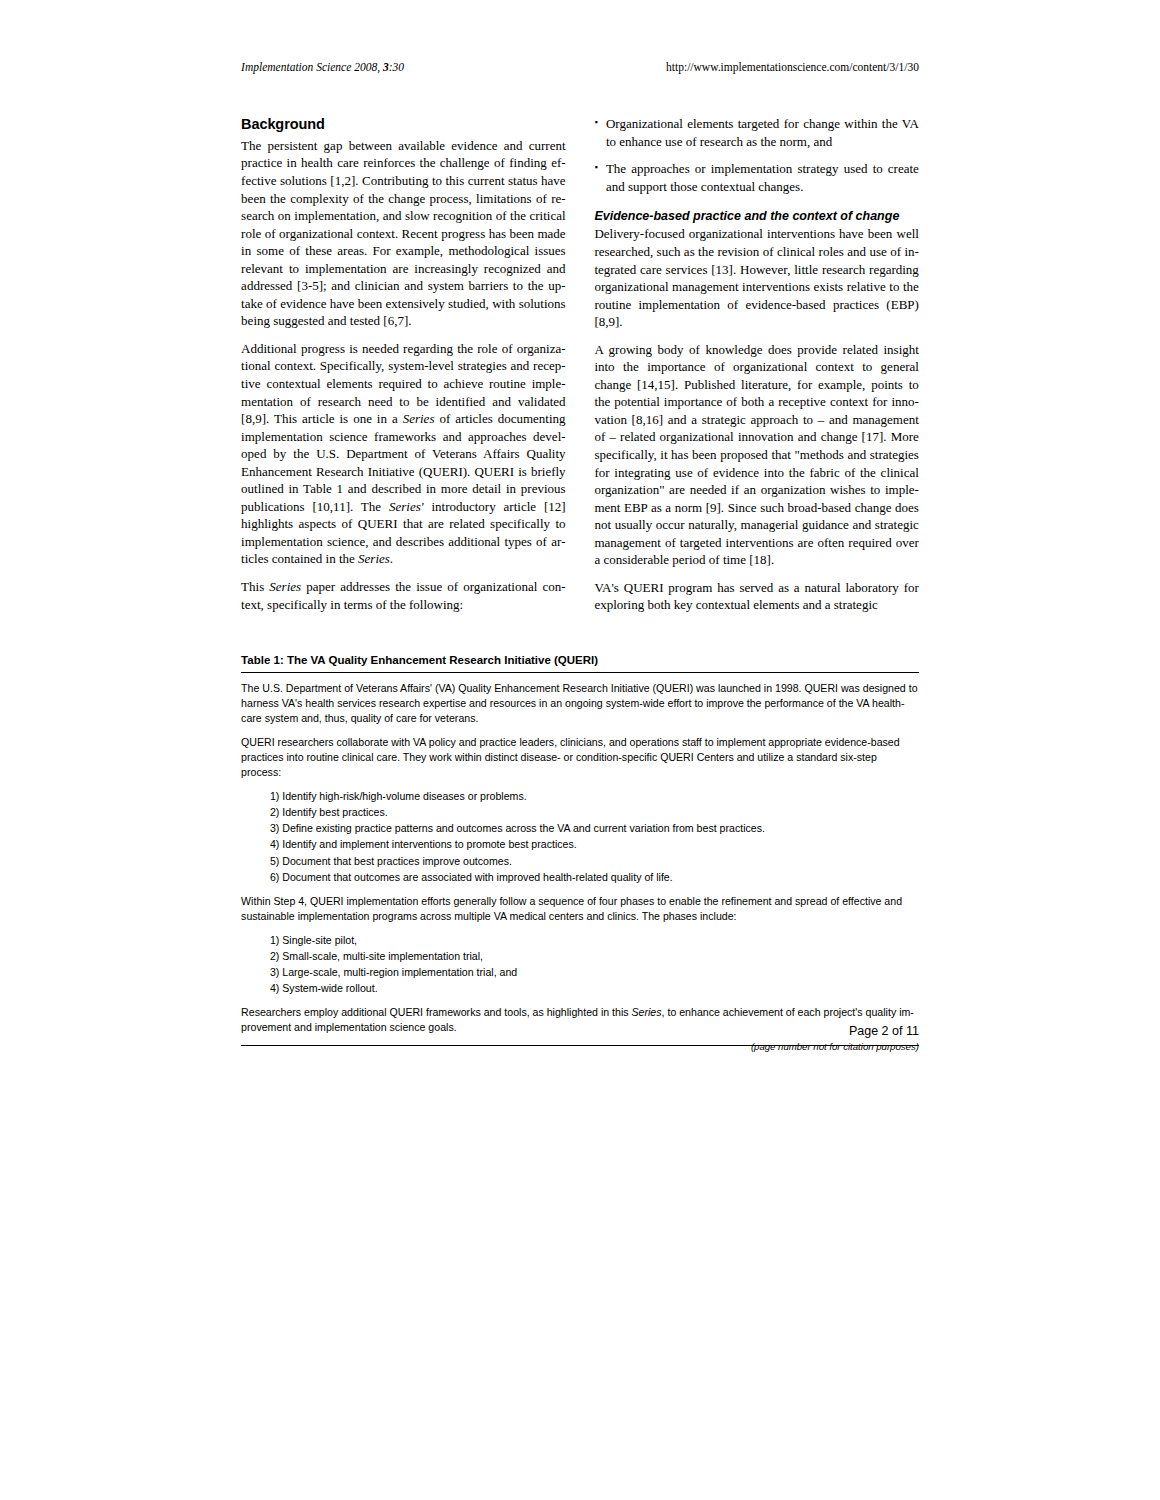Implementation Science 2008, 3:30
http://www.implementationscience.com/content/3/1/30
Background
The persistent gap between available evidence and current practice in health care reinforces the challenge of finding effective solutions [1,2]. Contributing to this current status have been the complexity of the change process, limitations of research on implementation, and slow recognition of the critical role of organizational context. Recent progress has been made in some of these areas. For example, methodological issues relevant to implementation are increasingly recognized and addressed [3-5]; and clinician and system barriers to the uptake of evidence have been extensively studied, with solutions being suggested and tested [6,7].
Additional progress is needed regarding the role of organizational context. Specifically, system-level strategies and receptive contextual elements required to achieve routine implementation of research need to be identified and validated [8,9]. This article is one in a Series of articles documenting implementation science frameworks and approaches developed by the U.S. Department of Veterans Affairs Quality Enhancement Research Initiative (QUERI). QUERI is briefly outlined in Table 1 and described in more detail in previous publications [10,11]. The Series' introductory article [12] highlights aspects of QUERI that are related specifically to implementation science, and describes additional types of articles contained in the Series.
This Series paper addresses the issue of organizational context, specifically in terms of the following:
Organizational elements targeted for change within the VA to enhance use of research as the norm, and
The approaches or implementation strategy used to create and support those contextual changes.
Evidence-based practice and the context of change
Delivery-focused organizational interventions have been well researched, such as the revision of clinical roles and use of integrated care services [13]. However, little research regarding organizational management interventions exists relative to the routine implementation of evidence-based practices (EBP) [8,9].
A growing body of knowledge does provide related insight into the importance of organizational context to general change [14,15]. Published literature, for example, points to the potential importance of both a receptive context for innovation [8,16] and a strategic approach to – and management of – related organizational innovation and change [17]. More specifically, it has been proposed that "methods and strategies for integrating use of evidence into the fabric of the clinical organization" are needed if an organization wishes to implement EBP as a norm [9]. Since such broad-based change does not usually occur naturally, managerial guidance and strategic management of targeted interventions are often required over a considerable period of time [18].
VA's QUERI program has served as a natural laboratory for exploring both key contextual elements and a strategic
Table 1: The VA Quality Enhancement Research Initiative (QUERI)
The U.S. Department of Veterans Affairs' (VA) Quality Enhancement Research Initiative (QUERI) was launched in 1998. QUERI was designed to harness VA's health services research expertise and resources in an ongoing system-wide effort to improve the performance of the VA healthcare system and, thus, quality of care for veterans.
QUERI researchers collaborate with VA policy and practice leaders, clinicians, and operations staff to implement appropriate evidence-based practices into routine clinical care. They work within distinct disease- or condition-specific QUERI Centers and utilize a standard six-step process:
1) Identify high-risk/high-volume diseases or problems.
2) Identify best practices.
3) Define existing practice patterns and outcomes across the VA and current variation from best practices.
4) Identify and implement interventions to promote best practices.
5) Document that best practices improve outcomes.
6) Document that outcomes are associated with improved health-related quality of life.
Within Step 4, QUERI implementation efforts generally follow a sequence of four phases to enable the refinement and spread of effective and sustainable implementation programs across multiple VA medical centers and clinics. The phases include:
1) Single-site pilot,
2) Small-scale, multi-site implementation trial,
3) Large-scale, multi-region implementation trial, and
4) System-wide rollout.
Researchers employ additional QUERI frameworks and tools, as highlighted in this Series, to enhance achievement of each project's quality improvement and implementation science goals.
Page 2 of 11
(page number not for citation purposes)